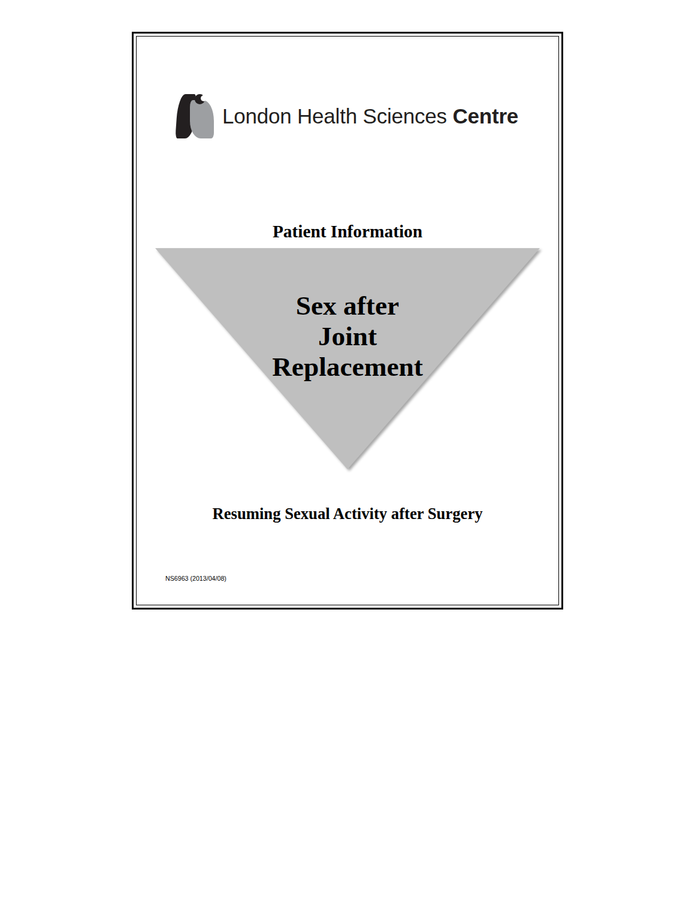London Health Sciences Centre
Patient Information
Sex after
Joint
Replacement
Resuming Sexual Activity after Surgery
NS6963 (2013/04/08)